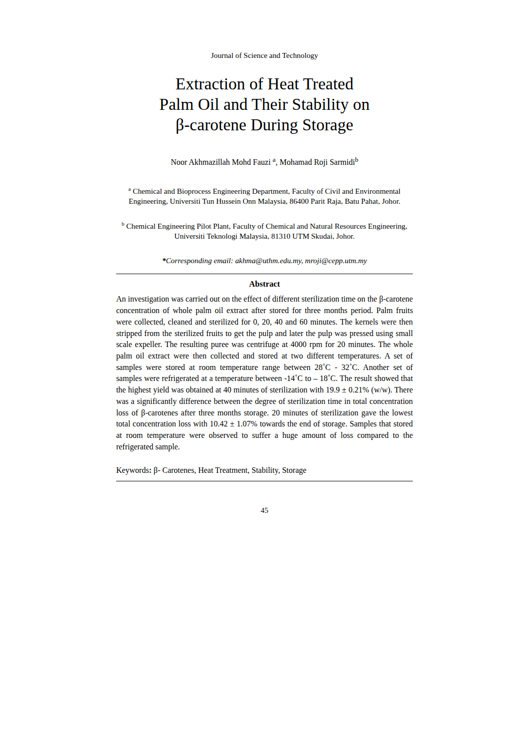Journal of Science and Technology
Extraction of Heat Treated
Palm Oil and Their Stability on
β-carotene During Storage
Noor Akhmazillah Mohd Fauzi a, Mohamad Roji Sarmidib
a Chemical and Bioprocess Engineering Department, Faculty of Civil and Environmental Engineering, Universiti Tun Hussein Onn Malaysia, 86400 Parit Raja, Batu Pahat, Johor.
b Chemical Engineering Pilot Plant, Faculty of Chemical and Natural Resources Engineering,
Universiti Teknologi Malaysia, 81310 UTM Skudai, Johor.
*Corresponding email: akhma@uthm.edu.my, mroji@cepp.utm.my
Abstract
An investigation was carried out on the effect of different sterilization time on the β-carotene concentration of whole palm oil extract after stored for three months period. Palm fruits were collected, cleaned and sterilized for 0, 20, 40 and 60 minutes. The kernels were then stripped from the sterilized fruits to get the pulp and later the pulp was pressed using small scale expeller. The resulting puree was centrifuge at 4000 rpm for 20 minutes. The whole palm oil extract were then collected and stored at two different temperatures. A set of samples were stored at room temperature range between 28˚C - 32˚C. Another set of samples were refrigerated at a temperature between -14˚C to – 18˚C. The result showed that the highest yield was obtained at 40 minutes of sterilization with 19.9 ± 0.21% (w/w). There was a significantly difference between the degree of sterilization time in total concentration loss of β-carotenes after three months storage. 20 minutes of sterilization gave the lowest total concentration loss with 10.42 ± 1.07% towards the end of storage. Samples that stored at room temperature were observed to suffer a huge amount of loss compared to the refrigerated sample.
Keywords: β- Carotenes, Heat Treatment, Stability, Storage
45